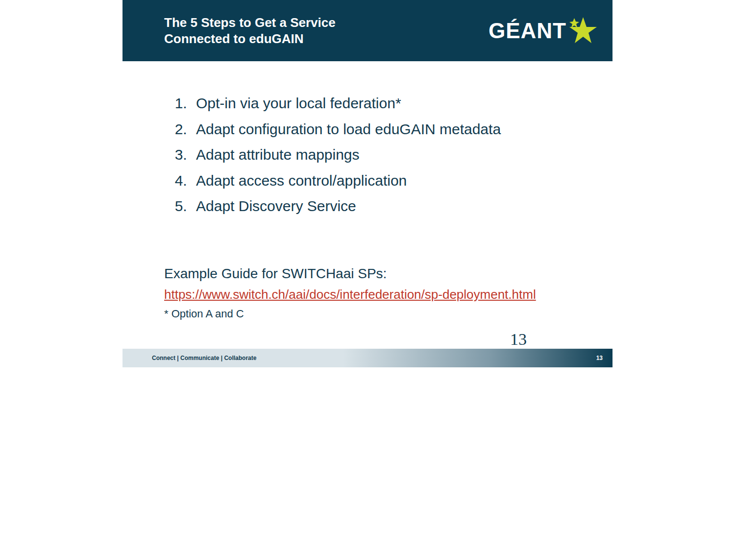The 5 Steps to Get a Service
Connected to eduGAIN
GÉANT
Opt-in via your local federation*
Adapt configuration to load eduGAIN metadata
Adapt attribute mappings
Adapt access control/application
Adapt Discovery Service
Example Guide for SWITCHaai SPs:
https://www.switch.ch/aai/docs/interfederation/sp-deployment.html
* Option A and C
13
Connect | Communicate | Collaborate 13